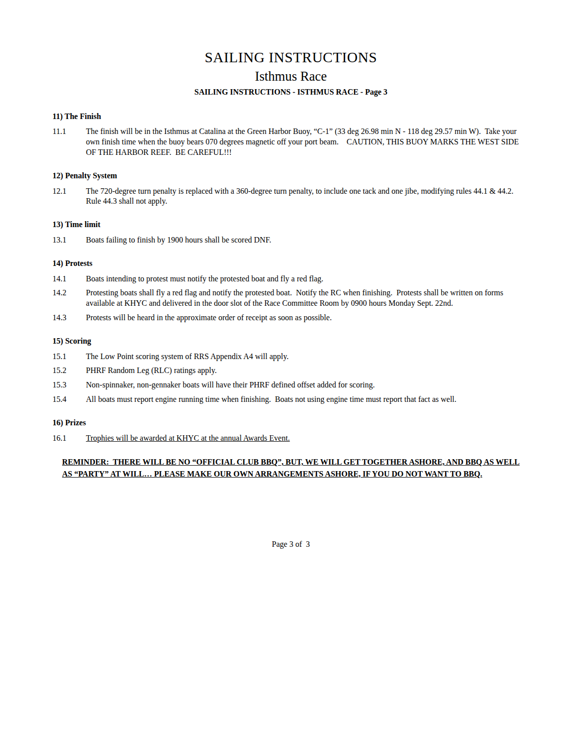SAILING INSTRUCTIONS
Isthmus Race
SAILING INSTRUCTIONS - ISTHMUS RACE - Page 3
11) The Finish
| 11.1 | The finish will be in the Isthmus at Catalina at the Green Harbor Buoy, “C-1” (33 deg 26.98 min N - 118 deg 29.57 min W). Take your own finish time when the buoy bears 070 degrees magnetic off your port beam. CAUTION, THIS BUOY MARKS THE WEST SIDE OF THE HARBOR REEF. BE CAREFUL!!! |
12) Penalty System
| 12.1 | The 720-degree turn penalty is replaced with a 360-degree turn penalty, to include one tack and one jibe, modifying rules 44.1 & 44.2. Rule 44.3 shall not apply. |
13) Time limit
| 13.1 | Boats failing to finish by 1900 hours shall be scored DNF. |
14) Protests
| 14.1 | Boats intending to protest must notify the protested boat and fly a red flag. |
| 14.2 | Protesting boats shall fly a red flag and notify the protested boat. Notify the RC when finishing. Protests shall be written on forms available at KHYC and delivered in the door slot of the Race Committee Room by 0900 hours Monday Sept. 22nd. |
| 14.3 | Protests will be heard in the approximate order of receipt as soon as possible. |
15) Scoring
| 15.1 | The Low Point scoring system of RRS Appendix A4 will apply. |
| 15.2 | PHRF Random Leg (RLC) ratings apply. |
| 15.3 | Non-spinnaker, non-gennaker boats will have their PHRF defined offset added for scoring. |
| 15.4 | All boats must report engine running time when finishing. Boats not using engine time must report that fact as well. |
16) Prizes
| 16.1 | Trophies will be awarded at KHYC at the annual Awards Event. |
REMINDER: THERE WILL BE NO “OFFICIAL CLUB BBQ”, BUT, WE WILL GET TOGETHER ASHORE, AND BBQ AS WELL AS “PARTY” AT WILL… PLEASE MAKE OUR OWN ARRANGEMENTS ASHORE, IF YOU DO NOT WANT TO BBQ.
Page 3 of 3